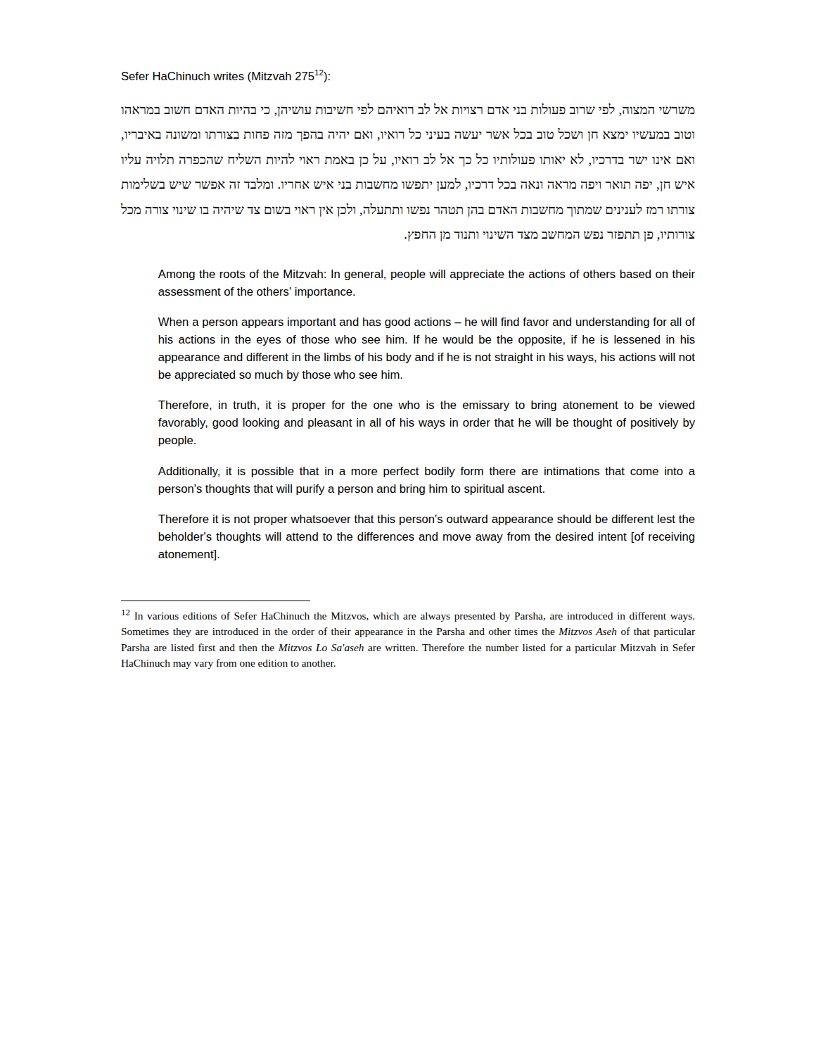Sefer HaChinuch writes (Mitzvah 27512):
משרשי המצוה, לפי שרוב פעולות בני אדם רצויות אל לב רואיהם לפי חשיבות עושיהן, כי בהיות האדם חשוב במראהו וטוב במעשיו ימצא חן ושכל טוב בכל אשר יעשה בעיני כל רואיו, ואם יהיה בהפך מזה פחות בצורתו ומשונה באיבריו, ואם אינו ישר בדרכיו, לא יאותו פעולותיו כל כך אל לב רואיו, על כן באמת ראוי להיות השליח שהכפרה תלויה עליו איש חן, יפה תואר ויפה מראה ונאה בכל דרכיו, למען יתפשו מחשבות בני איש אחריו. ומלבד זה אפשר שיש בשלימות צורתו רמז לענינים שמתוך מחשבות האדם בהן תטהר נפשו ותתעלה, ולכן אין ראוי בשום צד שיהיה בו שינוי צורה מכל צורותיו, פן תתפזר נפש המחשב מצד השינוי ותנוד מן החפץ.
Among the roots of the Mitzvah: In general, people will appreciate the actions of others based on their assessment of the others' importance.
When a person appears important and has good actions – he will find favor and understanding for all of his actions in the eyes of those who see him. If he would be the opposite, if he is lessened in his appearance and different in the limbs of his body and if he is not straight in his ways, his actions will not be appreciated so much by those who see him.
Therefore, in truth, it is proper for the one who is the emissary to bring atonement to be viewed favorably, good looking and pleasant in all of his ways in order that he will be thought of positively by people.
Additionally, it is possible that in a more perfect bodily form there are intimations that come into a person's thoughts that will purify a person and bring him to spiritual ascent.
Therefore it is not proper whatsoever that this person's outward appearance should be different lest the beholder's thoughts will attend to the differences and move away from the desired intent [of receiving atonement].
12 In various editions of Sefer HaChinuch the Mitzvos, which are always presented by Parsha, are introduced in different ways. Sometimes they are introduced in the order of their appearance in the Parsha and other times the Mitzvos Aseh of that particular Parsha are listed first and then the Mitzvos Lo Sa'aseh are written. Therefore the number listed for a particular Mitzvah in Sefer HaChinuch may vary from one edition to another.